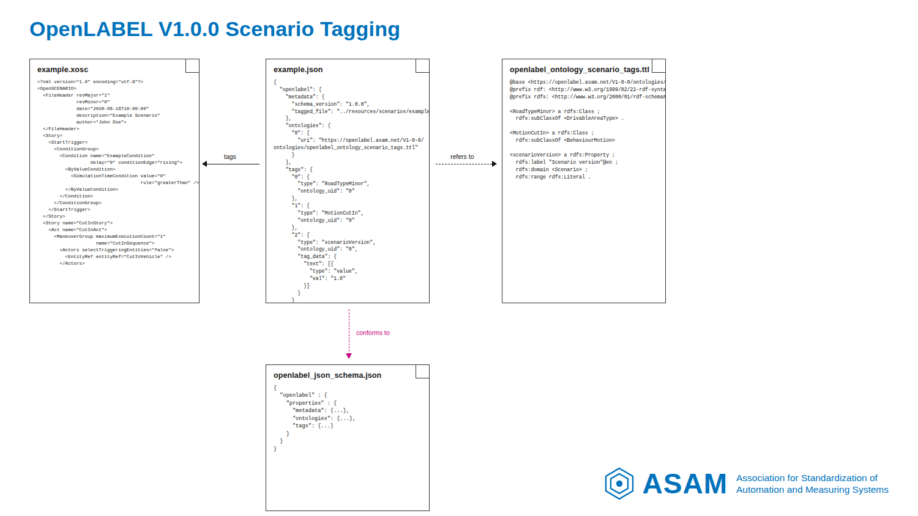OpenLABEL V1.0.0 Scenario Tagging
example.xosc
<?xml version="1.0" encoding="utf-8"?>
<OpenSCENARIO>
  <FileHeader revMajor="1"
              revMinor="0"
              date="2020-06-16T10:00:00"
              description="Example Scenario"
              author="John Doe">
  </FileHeader>
  <Story>
    <StartTrigger>
      <ConditionGroup>
        <Condition name="ExampleCondition"
                   delay="0" conditionEdge="rising">
          <ByValueCondition>
            <SimulationTimeCondition value="0"
                                     rule="greaterThan" />
          </ByValueCondition>
        </Condition>
      </ConditionGroup>
    </StartTrigger>
  </Story>
  <Story name="CutInStory">
    <Act name="CutInAct">
      <ManeuverGroup maximumExecutionCount="1"
                     name="CutInSequence">
        <Actors selectTriggeringEntities="false">
          <EntityRef entityRef="CutInVehicle" />
        </Actors>
example.json
{
  "openlabel": {
    "metadata": {
      "schema_version": "1.0.0",
      "tagged_file": "../resources/scenarios/example.xosc"
    },
    "ontologies": {
      "0": {
        "uri": "https://openlabel.asam.net/V1-0-0/
ontologies/openlabel_ontology_scenario_tags.ttl"
      }
    },
    "tags": {
      "0": {
        "type": "RoadTypeMinor",
        "ontology_uid": "0"
      },
      "1": {
        "type": "MotionCutIn",
        "ontology_uid": "0"
      },
      "2": {
        "type": "scenarioVersion",
        "ontology_uid": "0",
        "tag_data": {
          "text": [{
            "type": "value",
            "val": "1.0"
          }]
        }
      }
    }
  }
}
openlabel_ontology_scenario_tags.ttl
@base <https://openlabel.asam.net/V1-0-0/ontologies/> .
@prefix rdf: <http://www.w3.org/1999/02/22-rdf-syntax-ns#> .
@prefix rdfs: <http://www.w3.org/2000/01/rdf-schema#> .

<RoadTypeMinor> a rdfs:Class ;
  rdfs:subClassOf <DrivableAreaType> .

<MotionCutIn> a rdfs:Class ;
  rdfs:subClassOf <BehaviourMotion>

<scenarioVersion> a rdfs:Property ;
  rdfs:label "Scenario version"@en ;
  rdfs:domain <Scenario> ;
  rdfs:range rdfs:Literal .
openlabel_json_schema.json
{
  "openlabel" : {
    "properties" : {
      "metadata": {...},
      "ontologies": {...},
      "tags": {...}
    }
  }
}
tags
refers to
conforms to
ASAM
Association for Standardization of
Automation and Measuring Systems